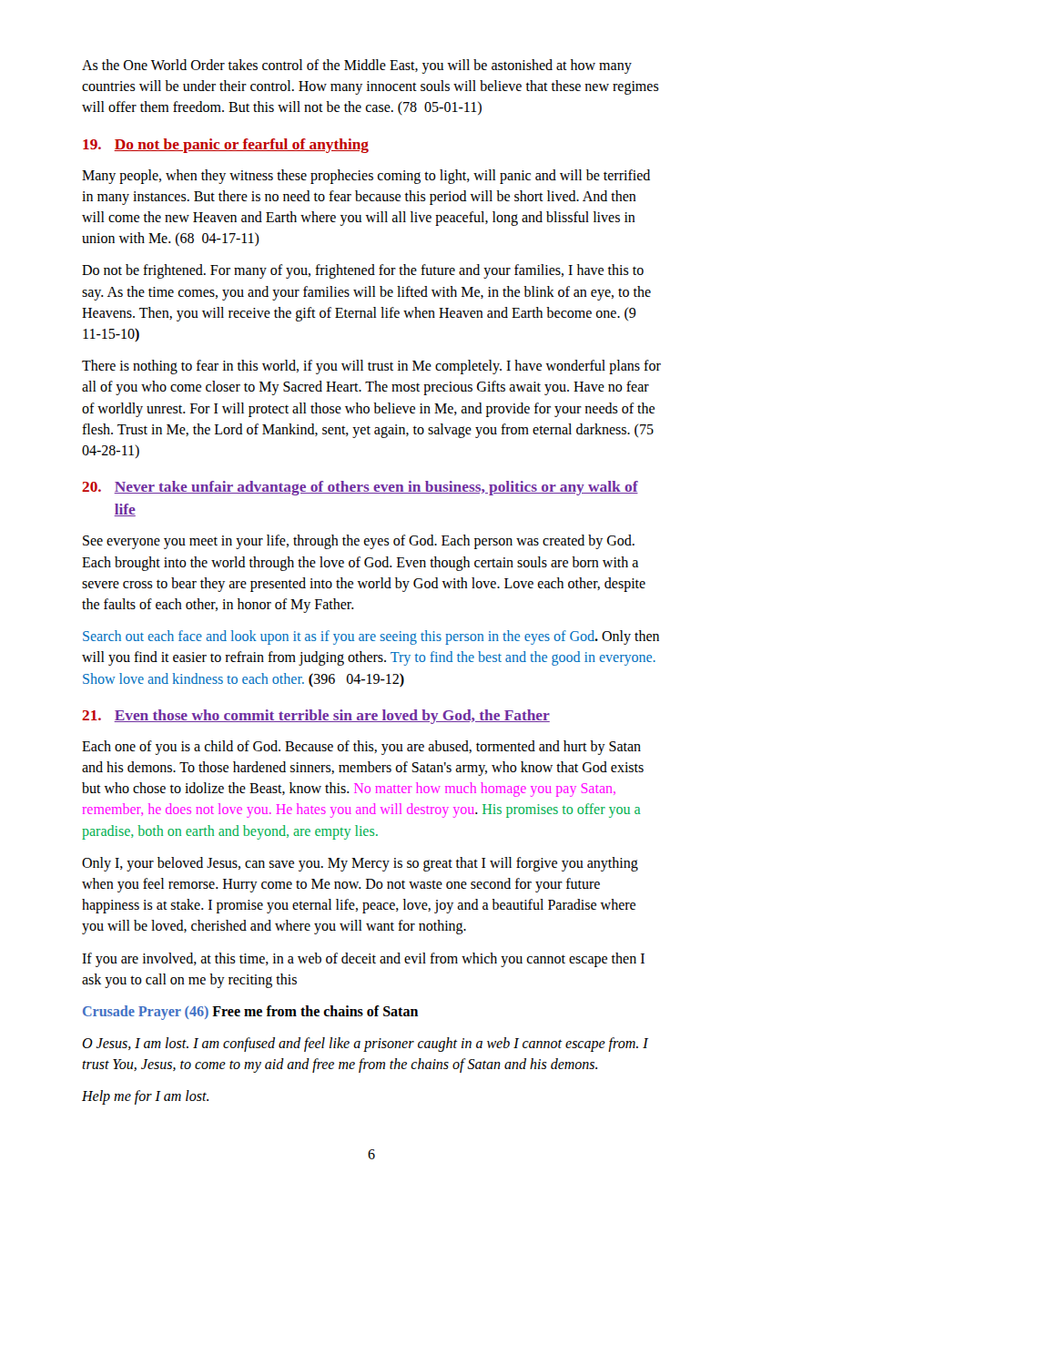As the One World Order takes control of the Middle East, you will be astonished at how many countries will be under their control. How many innocent souls will believe that these new regimes will offer them freedom. But this will not be the case. (78 05-01-11)
19. Do not be panic or fearful of anything
Many people, when they witness these prophecies coming to light, will panic and will be terrified in many instances. But there is no need to fear because this period will be short lived. And then will come the new Heaven and Earth where you will all live peaceful, long and blissful lives in union with Me. (68 04-17-11)
Do not be frightened. For many of you, frightened for the future and your families, I have this to say. As the time comes, you and your families will be lifted with Me, in the blink of an eye, to the Heavens. Then, you will receive the gift of Eternal life when Heaven and Earth become one. (9 11-15-10)
There is nothing to fear in this world, if you will trust in Me completely. I have wonderful plans for all of you who come closer to My Sacred Heart. The most precious Gifts await you. Have no fear of worldly unrest. For I will protect all those who believe in Me, and provide for your needs of the flesh. Trust in Me, the Lord of Mankind, sent, yet again, to salvage you from eternal darkness. (75 04-28-11)
20. Never take unfair advantage of others even in business, politics or any walk of life
See everyone you meet in your life, through the eyes of God. Each person was created by God. Each brought into the world through the love of God. Even though certain souls are born with a severe cross to bear they are presented into the world by God with love. Love each other, despite the faults of each other, in honor of My Father.
Search out each face and look upon it as if you are seeing this person in the eyes of God. Only then will you find it easier to refrain from judging others. Try to find the best and the good in everyone. Show love and kindness to each other. (396 04-19-12)
21. Even those who commit terrible sin are loved by God, the Father
Each one of you is a child of God. Because of this, you are abused, tormented and hurt by Satan and his demons. To those hardened sinners, members of Satan's army, who know that God exists but who chose to idolize the Beast, know this. No matter how much homage you pay Satan, remember, he does not love you. He hates you and will destroy you. His promises to offer you a paradise, both on earth and beyond, are empty lies.
Only I, your beloved Jesus, can save you. My Mercy is so great that I will forgive you anything when you feel remorse. Hurry come to Me now. Do not waste one second for your future happiness is at stake. I promise you eternal life, peace, love, joy and a beautiful Paradise where you will be loved, cherished and where you will want for nothing.
If you are involved, at this time, in a web of deceit and evil from which you cannot escape then I ask you to call on me by reciting this
Crusade Prayer (46) Free me from the chains of Satan
O Jesus, I am lost. I am confused and feel like a prisoner caught in a web I cannot escape from. I trust You, Jesus, to come to my aid and free me from the chains of Satan and his demons.
Help me for I am lost.
6